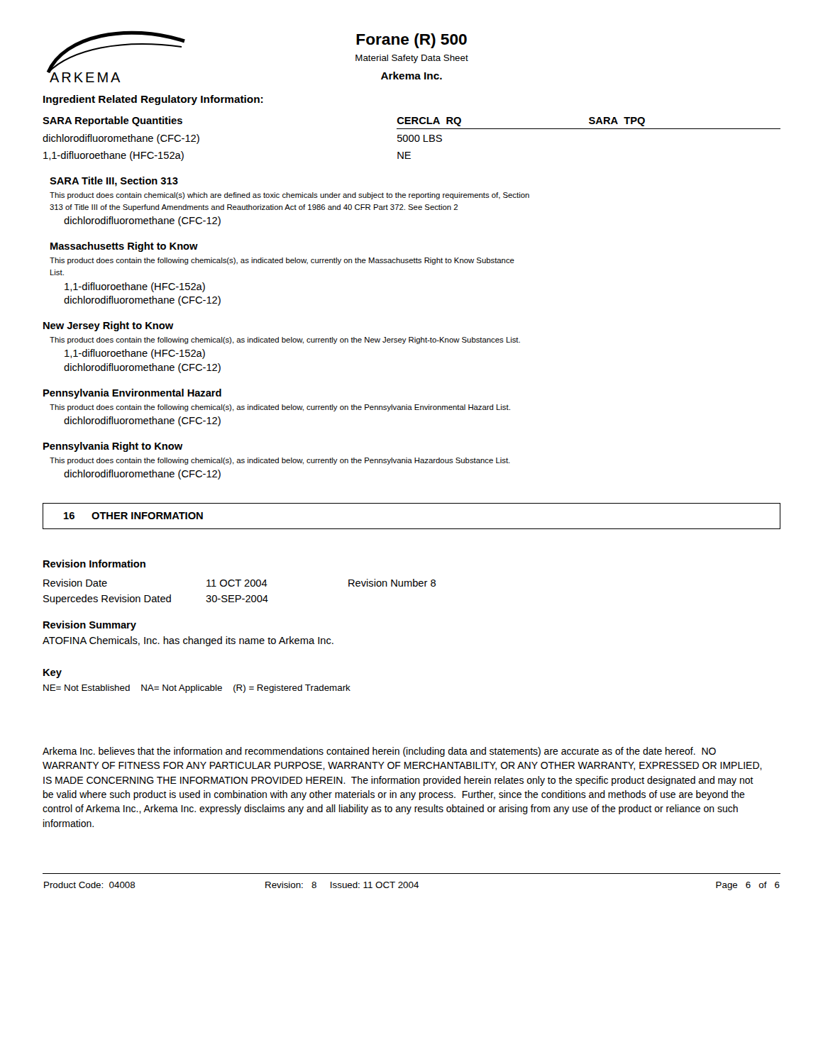ARKEMA
Forane (R) 500
Material Safety Data Sheet
Arkema Inc.
Ingredient Related Regulatory Information:
| SARA Reportable Quantities | CERCLA RQ | SARA TPQ |
| --- | --- | --- |
| dichlorodifluoromethane (CFC-12) | 5000 LBS | |
| 1,1-difluoroethane (HFC-152a) | NE | |
SARA Title III, Section 313
This product does contain chemical(s) which are defined as toxic chemicals under and subject to the reporting requirements of, Section
313 of Title III of the Superfund Amendments and Reauthorization Act of 1986 and 40 CFR Part 372. See Section 2
dichlorodifluoromethane (CFC-12)
Massachusetts Right to Know
This product does contain the following chemicals(s), as indicated below, currently on the Massachusetts Right to Know Substance
List.
1,1-difluoroethane (HFC-152a)
dichlorodifluoromethane (CFC-12)
New Jersey Right to Know
This product does contain the following chemical(s), as indicated below, currently on the New Jersey Right-to-Know Substances List.
1,1-difluoroethane (HFC-152a)
dichlorodifluoromethane (CFC-12)
Pennsylvania Environmental Hazard
This product does contain the following chemical(s), as indicated below, currently on the Pennsylvania Environmental Hazard List.
dichlorodifluoromethane (CFC-12)
Pennsylvania Right to Know
This product does contain the following chemical(s), as indicated below, currently on the Pennsylvania Hazardous Substance List.
dichlorodifluoromethane (CFC-12)
16 OTHER INFORMATION
Revision Information
| Revision Date | 11 OCT 2004 | Revision Number 8 |
| Supercedes Revision Dated | 30-SEP-2004 | |
Revision Summary
ATOFINA Chemicals, Inc. has changed its name to Arkema Inc.
Key
NE= Not Established NA= Not Applicable (R) = Registered Trademark
Arkema Inc. believes that the information and recommendations contained herein (including data and statements) are accurate as of the date hereof. NO WARRANTY OF FITNESS FOR ANY PARTICULAR PURPOSE, WARRANTY OF MERCHANTABILITY, OR ANY OTHER WARRANTY, EXPRESSED OR IMPLIED, IS MADE CONCERNING THE INFORMATION PROVIDED HEREIN. The information provided herein relates only to the specific product designated and may not be valid where such product is used in combination with any other materials or in any process. Further, since the conditions and methods of use are beyond the control of Arkema Inc., Arkema Inc. expressly disclaims any and all liability as to any results obtained or arising from any use of the product or reliance on such information.
| Product Code: 04008 | Revision: 8 Issued: 11 OCT 2004 | Page 6 of 6 |